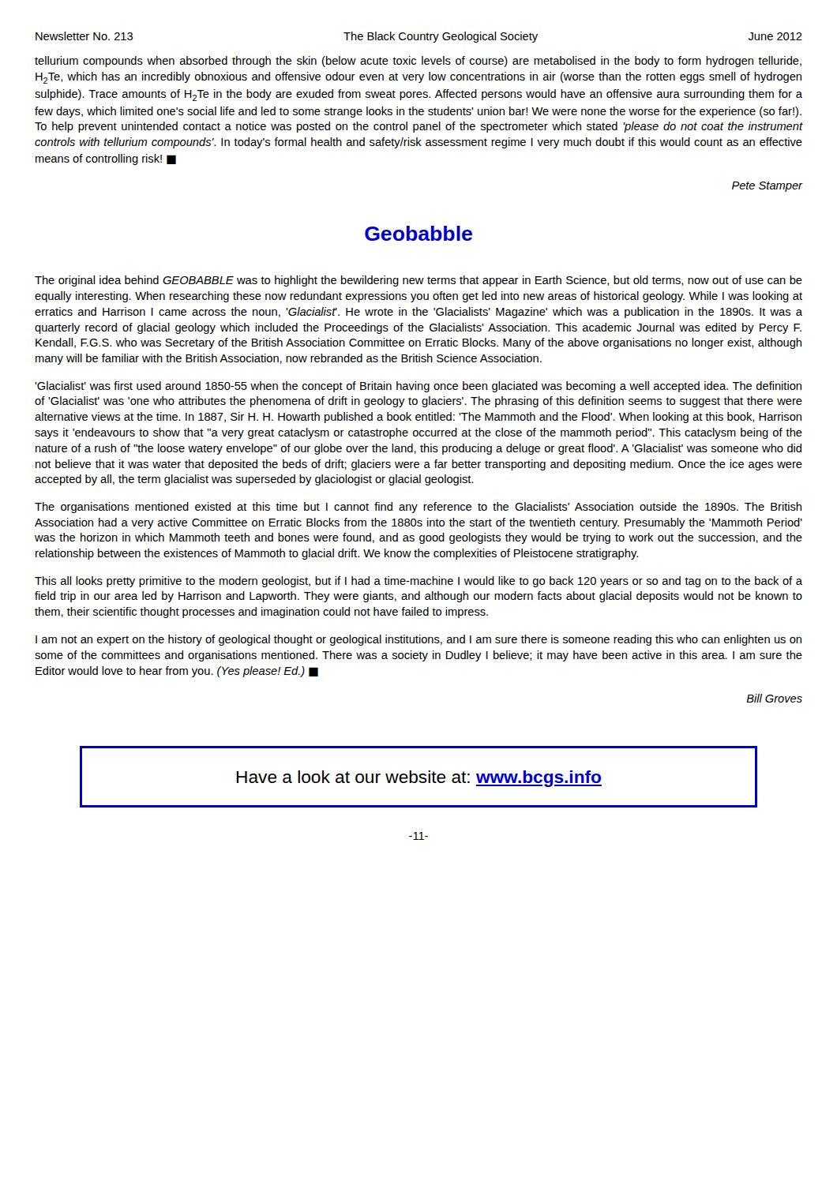Newsletter No. 213 The Black Country Geological Society June 2012
tellurium compounds when absorbed through the skin (below acute toxic levels of course) are metabolised in the body to form hydrogen telluride, H2Te, which has an incredibly obnoxious and offensive odour even at very low concentrations in air (worse than the rotten eggs smell of hydrogen sulphide). Trace amounts of H2Te in the body are exuded from sweat pores. Affected persons would have an offensive aura surrounding them for a few days, which limited one's social life and led to some strange looks in the students' union bar! We were none the worse for the experience (so far!). To help prevent unintended contact a notice was posted on the control panel of the spectrometer which stated 'please do not coat the instrument controls with tellurium compounds'. In today's formal health and safety/risk assessment regime I very much doubt if this would count as an effective means of controlling risk! ■
Pete Stamper
Geobabble
The original idea behind GEOBABBLE was to highlight the bewildering new terms that appear in Earth Science, but old terms, now out of use can be equally interesting. When researching these now redundant expressions you often get led into new areas of historical geology. While I was looking at erratics and Harrison I came across the noun, 'Glacialist'. He wrote in the 'Glacialists' Magazine' which was a publication in the 1890s. It was a quarterly record of glacial geology which included the Proceedings of the Glacialists' Association. This academic Journal was edited by Percy F. Kendall, F.G.S. who was Secretary of the British Association Committee on Erratic Blocks. Many of the above organisations no longer exist, although many will be familiar with the British Association, now rebranded as the British Science Association.
'Glacialist' was first used around 1850-55 when the concept of Britain having once been glaciated was becoming a well accepted idea. The definition of 'Glacialist' was 'one who attributes the phenomena of drift in geology to glaciers'. The phrasing of this definition seems to suggest that there were alternative views at the time. In 1887, Sir H. H. Howarth published a book entitled: 'The Mammoth and the Flood'. When looking at this book, Harrison says it 'endeavours to show that "a very great cataclysm or catastrophe occurred at the close of the mammoth period". This cataclysm being of the nature of a rush of "the loose watery envelope" of our globe over the land, this producing a deluge or great flood'. A 'Glacialist' was someone who did not believe that it was water that deposited the beds of drift; glaciers were a far better transporting and depositing medium. Once the ice ages were accepted by all, the term glacialist was superseded by glaciologist or glacial geologist.
The organisations mentioned existed at this time but I cannot find any reference to the Glacialists' Association outside the 1890s. The British Association had a very active Committee on Erratic Blocks from the 1880s into the start of the twentieth century. Presumably the 'Mammoth Period' was the horizon in which Mammoth teeth and bones were found, and as good geologists they would be trying to work out the succession, and the relationship between the existences of Mammoth to glacial drift. We know the complexities of Pleistocene stratigraphy.
This all looks pretty primitive to the modern geologist, but if I had a time-machine I would like to go back 120 years or so and tag on to the back of a field trip in our area led by Harrison and Lapworth. They were giants, and although our modern facts about glacial deposits would not be known to them, their scientific thought processes and imagination could not have failed to impress.
I am not an expert on the history of geological thought or geological institutions, and I am sure there is someone reading this who can enlighten us on some of the committees and organisations mentioned. There was a society in Dudley I believe; it may have been active in this area. I am sure the Editor would love to hear from you. (Yes please! Ed.) ■
Bill Groves
Have a look at our website at: www.bcgs.info
-11-